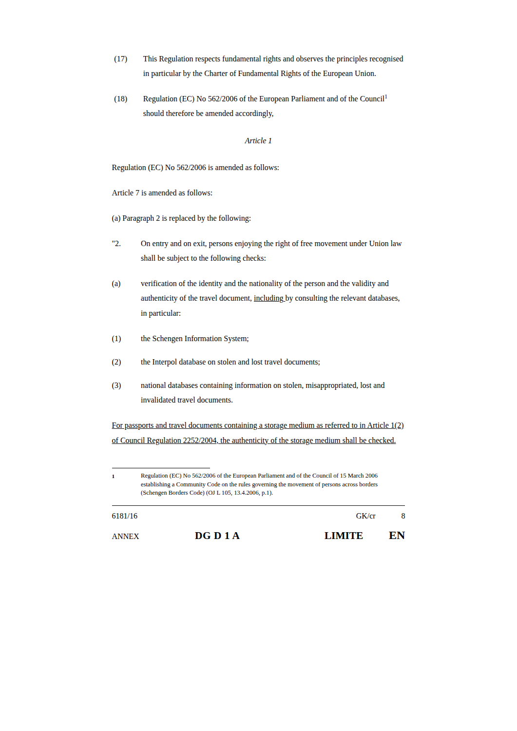(17)
This Regulation respects fundamental rights and observes the principles recognised in particular by the Charter of Fundamental Rights of the European Union.
(18)
Regulation (EC) No 562/2006 of the European Parliament and of the Council1 should therefore be amended accordingly,
Article 1
Regulation (EC) No 562/2006 is amended as follows:
Article 7 is amended as follows:
(a) Paragraph 2 is replaced by the following:
"2.
On entry and on exit, persons enjoying the right of free movement under Union law shall be subject to the following checks:
(a)
verification of the identity and the nationality of the person and the validity and authenticity of the travel document, including by consulting the relevant databases, in particular:
(1)
the Schengen Information System;
(2)
the Interpol database on stolen and lost travel documents;
(3)
national databases containing information on stolen, misappropriated, lost and invalidated travel documents.
For passports and travel documents containing a storage medium as referred to in Article 1(2) of Council Regulation 2252/2004, the authenticity of the storage medium shall be checked.
1
Regulation (EC) No 562/2006 of the European Parliament and of the Council of 15 March 2006 establishing a Community Code on the rules governing the movement of persons across borders (Schengen Borders Code) (OJ L 105, 13.4.2006, p.1).
6181/16
GK/cr 8
ANNEX
DG D 1 A
LIMITE EN